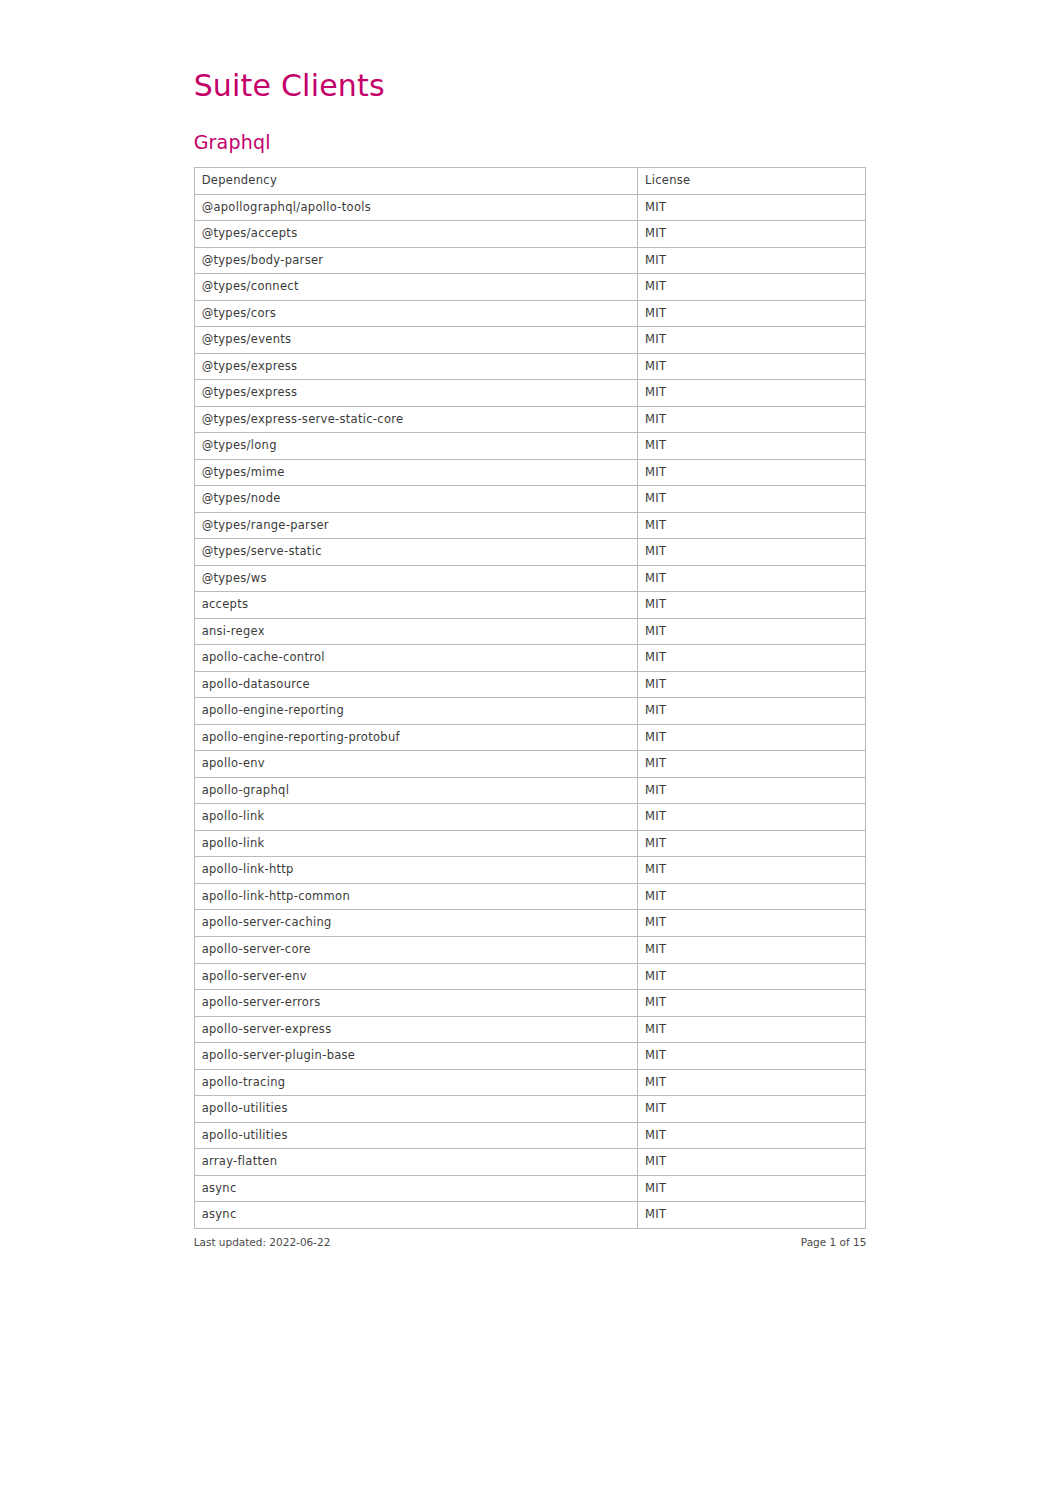Suite Clients
Graphql
| Dependency | License |
| --- | --- |
| @apollographql/apollo-tools | MIT |
| @types/accepts | MIT |
| @types/body-parser | MIT |
| @types/connect | MIT |
| @types/cors | MIT |
| @types/events | MIT |
| @types/express | MIT |
| @types/express | MIT |
| @types/express-serve-static-core | MIT |
| @types/long | MIT |
| @types/mime | MIT |
| @types/node | MIT |
| @types/range-parser | MIT |
| @types/serve-static | MIT |
| @types/ws | MIT |
| accepts | MIT |
| ansi-regex | MIT |
| apollo-cache-control | MIT |
| apollo-datasource | MIT |
| apollo-engine-reporting | MIT |
| apollo-engine-reporting-protobuf | MIT |
| apollo-env | MIT |
| apollo-graphql | MIT |
| apollo-link | MIT |
| apollo-link | MIT |
| apollo-link-http | MIT |
| apollo-link-http-common | MIT |
| apollo-server-caching | MIT |
| apollo-server-core | MIT |
| apollo-server-env | MIT |
| apollo-server-errors | MIT |
| apollo-server-express | MIT |
| apollo-server-plugin-base | MIT |
| apollo-tracing | MIT |
| apollo-utilities | MIT |
| apollo-utilities | MIT |
| array-flatten | MIT |
| async | MIT |
| async | MIT |
Last updated: 2022-06-22 Page 1 of 15